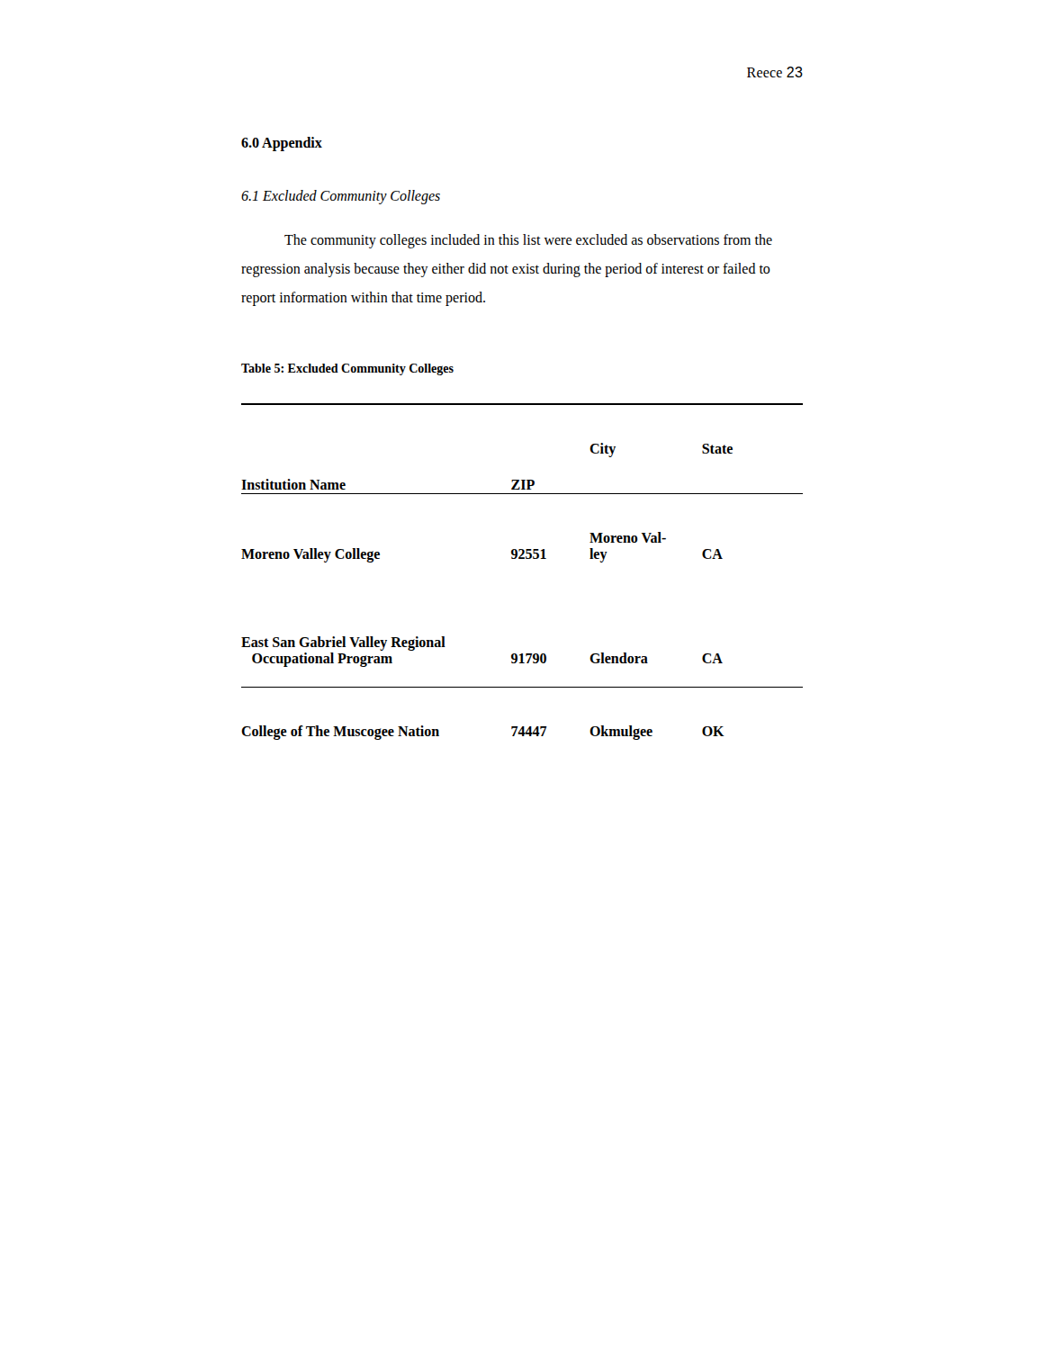Reece 23
6.0 Appendix
6.1 Excluded Community Colleges
The community colleges included in this list were excluded as observations from the regression analysis because they either did not exist during the period of interest or failed to report information within that time period.
Table 5: Excluded Community Colleges
| | | City | State |
| Institution Name | ZIP | | |
| Moreno Valley College | 92551 | Moreno Val- ley | CA |
| East San Gabriel Valley Regional Occupational Program | 91790 | Glendora | CA |
| College of The Muscogee Nation | 74447 | Okmulgee | OK |